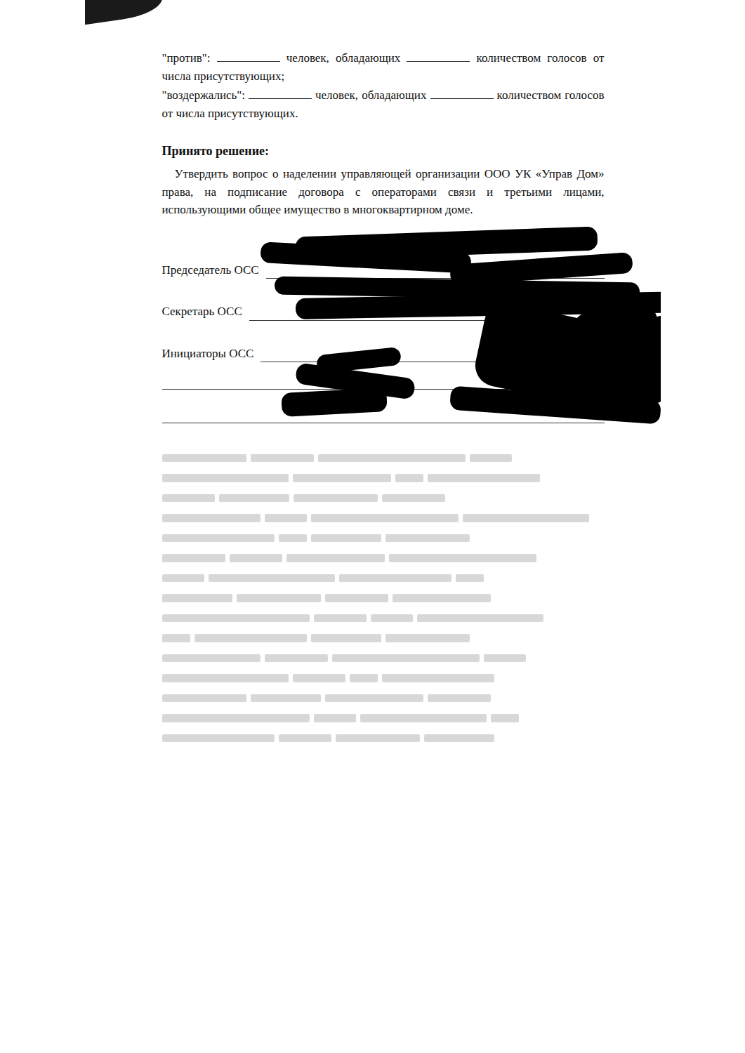"против": человек, обладающих количеством голосов от числа присутствующих;
"воздержались": человек, обладающих количеством голосов от числа присутствующих.
Принято решение:
Утвердить вопрос о наделении управляющей организации ООО УК «Управ Дом» права, на подписание договора с операторами связи и третьими лицами, использующими общее имущество в многоквартирном доме.
Председатель ОСС
Секретарь ОСС
Инициаторы ОСС